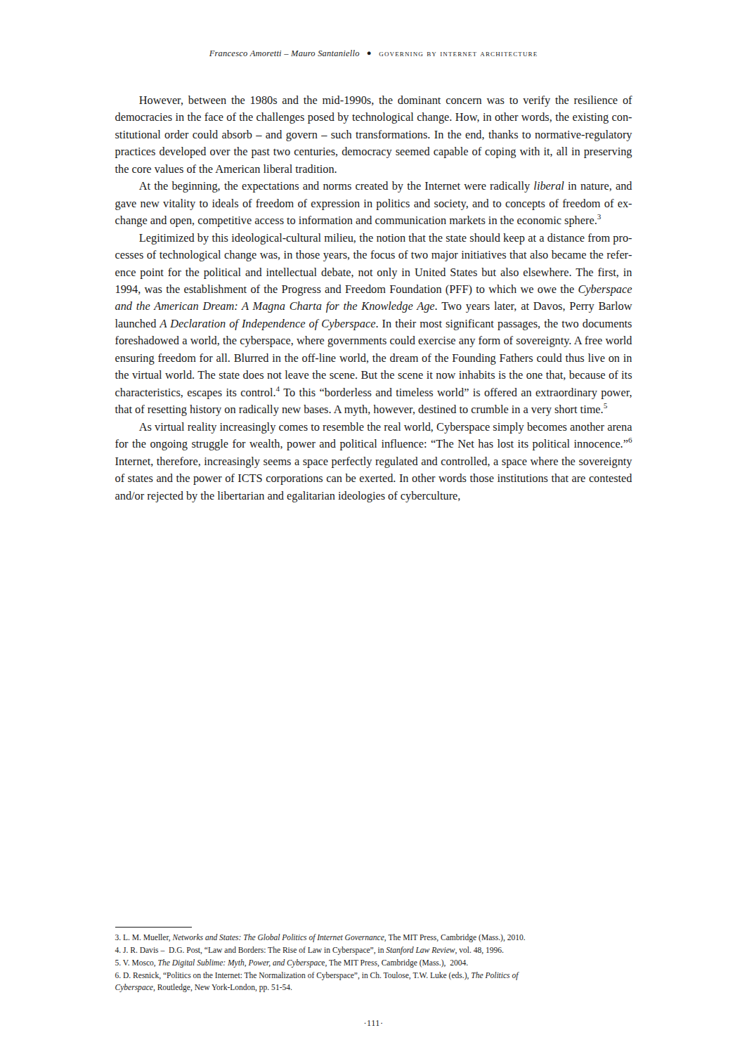Francesco Amoretti – Mauro Santaniello ● Governing by Internet Architecture
However, between the 1980s and the mid-1990s, the dominant concern was to verify the resilience of democracies in the face of the challenges posed by technological change. How, in other words, the existing constitutional order could absorb – and govern – such transformations. In the end, thanks to normative-regulatory practices developed over the past two centuries, democracy seemed capable of coping with it, all in preserving the core values of the American liberal tradition.
At the beginning, the expectations and norms created by the Internet were radically liberal in nature, and gave new vitality to ideals of freedom of expression in politics and society, and to concepts of freedom of exchange and open, competitive access to information and communication markets in the economic sphere.3
Legitimized by this ideological-cultural milieu, the notion that the state should keep at a distance from processes of technological change was, in those years, the focus of two major initiatives that also became the reference point for the political and intellectual debate, not only in United States but also elsewhere. The first, in 1994, was the establishment of the Progress and Freedom Foundation (PFF) to which we owe the Cyberspace and the American Dream: A Magna Charta for the Knowledge Age. Two years later, at Davos, Perry Barlow launched A Declaration of Independence of Cyberspace. In their most significant passages, the two documents foreshadowed a world, the cyberspace, where governments could exercise any form of sovereignty. A free world ensuring freedom for all. Blurred in the off-line world, the dream of the Founding Fathers could thus live on in the virtual world. The state does not leave the scene. But the scene it now inhabits is the one that, because of its characteristics, escapes its control.4 To this “borderless and timeless world” is offered an extraordinary power, that of resetting history on radically new bases. A myth, however, destined to crumble in a very short time.5
As virtual reality increasingly comes to resemble the real world, Cyberspace simply becomes another arena for the ongoing struggle for wealth, power and political influence: “The Net has lost its political innocence.”6 Internet, therefore, increasingly seems a space perfectly regulated and controlled, a space where the sovereignty of states and the power of ICTS corporations can be exerted. In other words those institutions that are contested and/or rejected by the libertarian and egalitarian ideologies of cyberculture,
3. L. M. Mueller, Networks and States: The Global Politics of Internet Governance, The MIT Press, Cambridge (Mass.), 2010.
4. J. R. Davis – D.G. Post, “Law and Borders: The Rise of Law in Cyberspace”, in Stanford Law Review, vol. 48, 1996.
5. V. Mosco, The Digital Sublime: Myth, Power, and Cyberspace, The MIT Press, Cambridge (Mass.), 2004.
6. D. Resnick, “Politics on the Internet: The Normalization of Cyberspace”, in Ch. Toulose, T.W. Luke (eds.), The Politics of
Cyberspace, Routledge, New York-London, pp. 51-54.
·111·